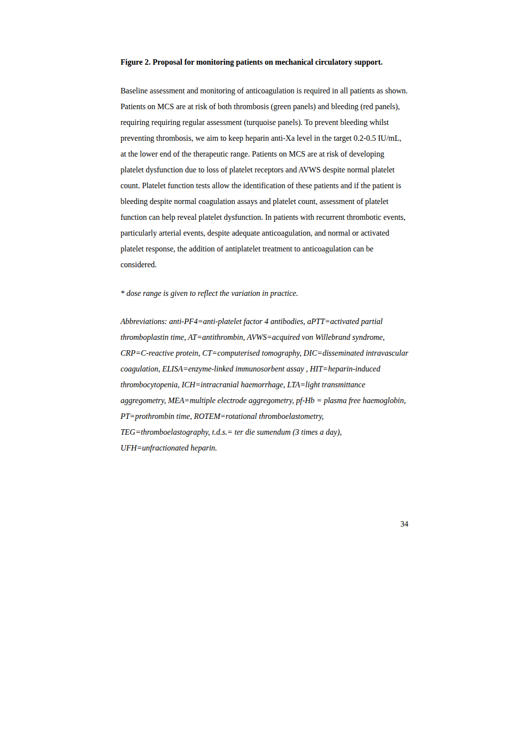Figure 2. Proposal for monitoring patients on mechanical circulatory support.
Baseline assessment and monitoring of anticoagulation is required in all patients as shown. Patients on MCS are at risk of both thrombosis (green panels) and bleeding (red panels), requiring requiring regular assessment (turquoise panels). To prevent bleeding whilst preventing thrombosis, we aim to keep heparin anti-Xa level in the target 0.2-0.5 IU/mL, at the lower end of the therapeutic range. Patients on MCS are at risk of developing platelet dysfunction due to loss of platelet receptors and AVWS despite normal platelet count. Platelet function tests allow the identification of these patients and if the patient is bleeding despite normal coagulation assays and platelet count, assessment of platelet function can help reveal platelet dysfunction. In patients with recurrent thrombotic events, particularly arterial events, despite adequate anticoagulation, and normal or activated platelet response, the addition of antiplatelet treatment to anticoagulation can be considered.
* dose range is given to reflect the variation in practice.
Abbreviations: anti-PF4=anti-platelet factor 4 antibodies, aPTT=activated partial thromboplastin time, AT=antithrombin, AVWS=acquired von Willebrand syndrome, CRP=C-reactive protein, CT=computerised tomography, DIC=disseminated intravascular coagulation, ELISA=enzyme-linked immunosorbent assay , HIT=heparin-induced thrombocytopenia, ICH=intracranial haemorrhage, LTA=light transmittance aggregometry, MEA=multiple electrode aggregometry, pf-Hb = plasma free haemoglobin, PT=prothrombin time, ROTEM=rotational thromboelastometry, TEG=thromboelastography, t.d.s.= ter die sumendum (3 times a day), UFH=unfractionated heparin.
34